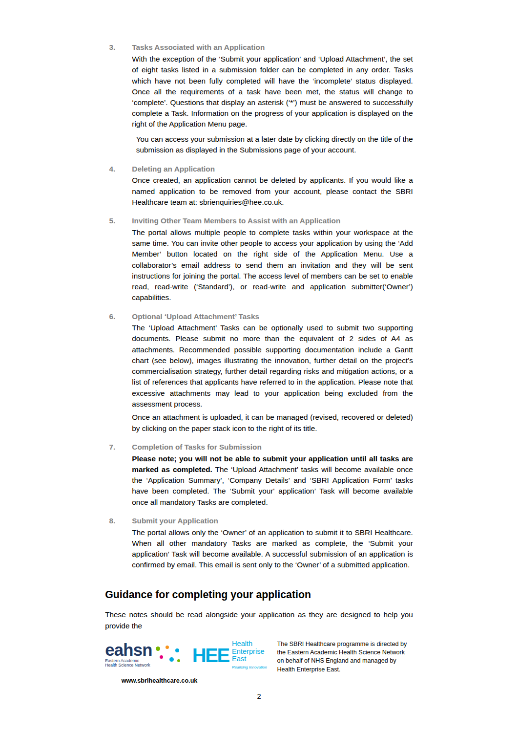3.
Tasks Associated with an Application
With the exception of the ‘Submit your application’ and ‘Upload Attachment’, the set of eight tasks listed in a submission folder can be completed in any order. Tasks which have not been fully completed will have the ‘incomplete’ status displayed. Once all the requirements of a task have been met, the status will change to ‘complete’. Questions that display an asterisk (‘*’) must be answered to successfully complete a Task. Information on the progress of your application is displayed on the right of the Application Menu page.
You can access your submission at a later date by clicking directly on the title of the submission as displayed in the Submissions page of your account.
4.
Deleting an Application
Once created, an application cannot be deleted by applicants. If you would like a named application to be removed from your account, please contact the SBRI Healthcare team at: sbrienquiries@hee.co.uk.
5.
Inviting Other Team Members to Assist with an Application
The portal allows multiple people to complete tasks within your workspace at the same time. You can invite other people to access your application by using the ‘Add Member’ button located on the right side of the Application Menu. Use a collaborator’s email address to send them an invitation and they will be sent instructions for joining the portal. The access level of members can be set to enable read, read-write (‘Standard’), or read-write and application submitter(‘Owner’) capabilities.
6.
Optional ‘Upload Attachment’ Tasks
The ‘Upload Attachment’ Tasks can be optionally used to submit two supporting documents. Please submit no more than the equivalent of 2 sides of A4 as attachments. Recommended possible supporting documentation include a Gantt chart (see below), images illustrating the innovation, further detail on the project’s commercialisation strategy, further detail regarding risks and mitigation actions, or a list of references that applicants have referred to in the application. Please note that excessive attachments may lead to your application being excluded from the assessment process.
Once an attachment is uploaded, it can be managed (revised, recovered or deleted) by clicking on the paper stack icon to the right of its title.
7.
Completion of Tasks for Submission
Please note; you will not be able to submit your application until all tasks are marked as completed. The ‘Upload Attachment’ tasks will become available once the ‘Application Summary’, ‘Company Details’ and ‘SBRI Application Form’ tasks have been completed. The ‘Submit your' application’ Task will become available once all mandatory Tasks are completed.
8.
Submit your Application
The portal allows only the ‘Owner’ of an application to submit it to SBRI Healthcare. When all other mandatory Tasks are marked as complete, the ‘Submit your application’ Task will become available. A successful submission of an application is confirmed by email. This email is sent only to the ‘Owner’ of a submitted application.
Guidance for completing your application
These notes should be read alongside your application as they are designed to help you provide the
eahsn
Eastern Academic
Health Science Network
HEE
Health
Enterprise
East
Realising Innovation
The SBRI Healthcare programme is directed by the Eastern Academic Health Science Network on behalf of NHS England and managed by Health Enterprise East.
www.sbrihealthcare.co.uk
2